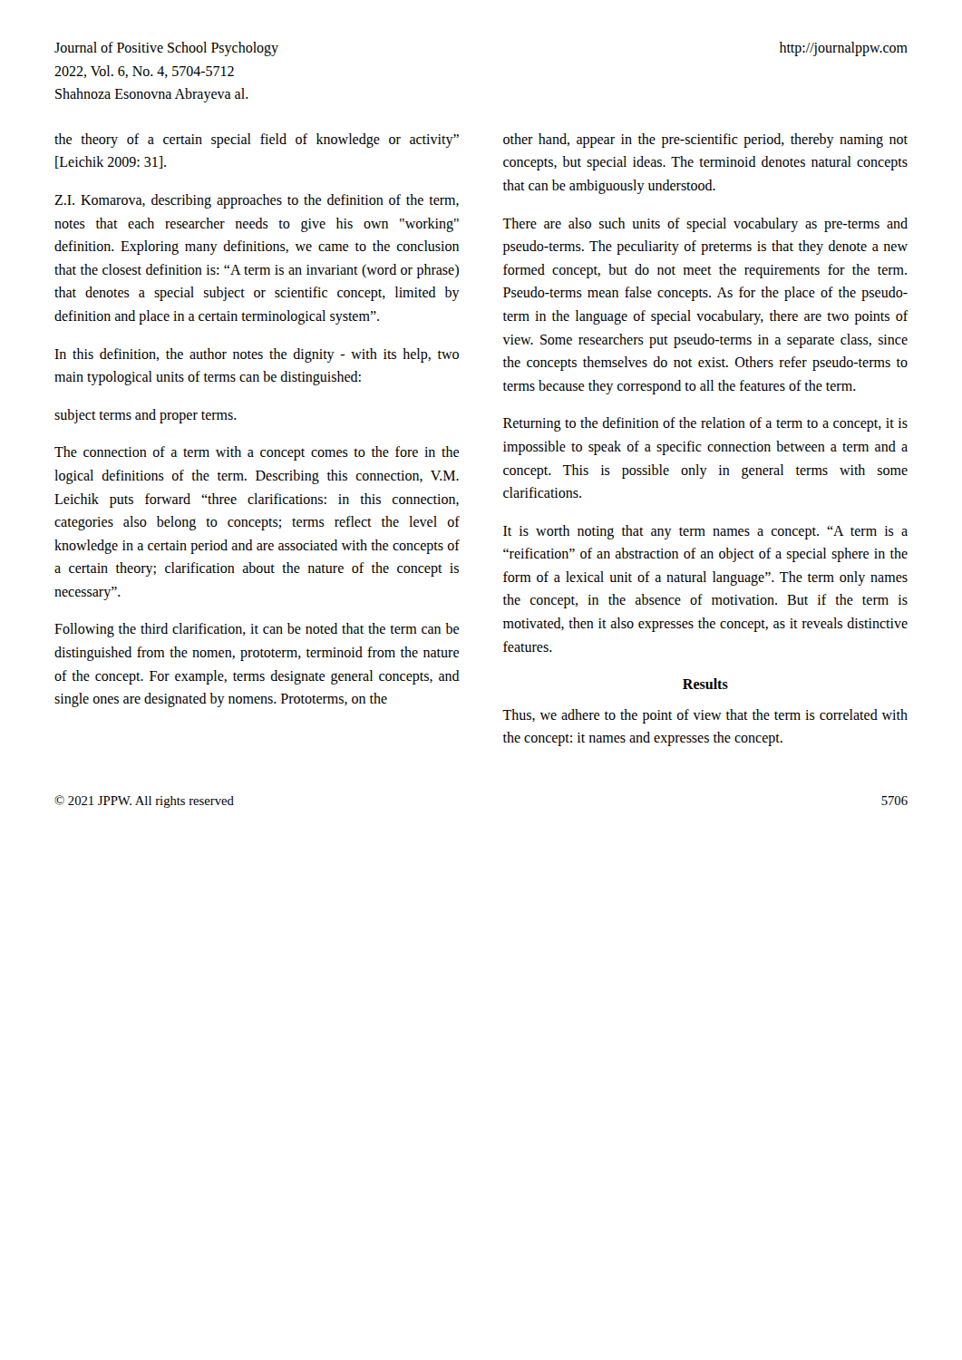Journal of Positive School Psychology
http://journalppw.com
2022, Vol. 6, No. 4, 5704-5712
Shahnoza Esonovna Abrayeva al.
the theory of a certain special field of knowledge or activity” [Leichik 2009: 31].
Z.I. Komarova, describing approaches to the definition of the term, notes that each researcher needs to give his own "working" definition. Exploring many definitions, we came to the conclusion that the closest definition is: “A term is an invariant (word or phrase) that denotes a special subject or scientific concept, limited by definition and place in a certain terminological system”.
In this definition, the author notes the dignity - with its help, two main typological units of terms can be distinguished:
subject terms and proper terms.
The connection of a term with a concept comes to the fore in the logical definitions of the term. Describing this connection, V.M. Leichik puts forward “three clarifications: in this connection, categories also belong to concepts; terms reflect the level of knowledge in a certain period and are associated with the concepts of a certain theory; clarification about the nature of the concept is necessary”.
Following the third clarification, it can be noted that the term can be distinguished from the nomen, prototerm, terminoid from the nature of the concept. For example, terms designate general concepts, and single ones are designated by nomens. Prototerms, on the
other hand, appear in the pre-scientific period, thereby naming not concepts, but special ideas. The terminoid denotes natural concepts that can be ambiguously understood.
There are also such units of special vocabulary as pre-terms and pseudo-terms. The peculiarity of preterms is that they denote a new formed concept, but do not meet the requirements for the term. Pseudo-terms mean false concepts. As for the place of the pseudo-term in the language of special vocabulary, there are two points of view. Some researchers put pseudo-terms in a separate class, since the concepts themselves do not exist. Others refer pseudo-terms to terms because they correspond to all the features of the term.
Returning to the definition of the relation of a term to a concept, it is impossible to speak of a specific connection between a term and a concept. This is possible only in general terms with some clarifications.
It is worth noting that any term names a concept. “A term is a “reification” of an abstraction of an object of a special sphere in the form of a lexical unit of a natural language”. The term only names the concept, in the absence of motivation. But if the term is motivated, then it also expresses the concept, as it reveals distinctive features.
Results
Thus, we adhere to the point of view that the term is correlated with the concept: it names and expresses the concept.
© 2021 JPPW. All rights reserved
5706